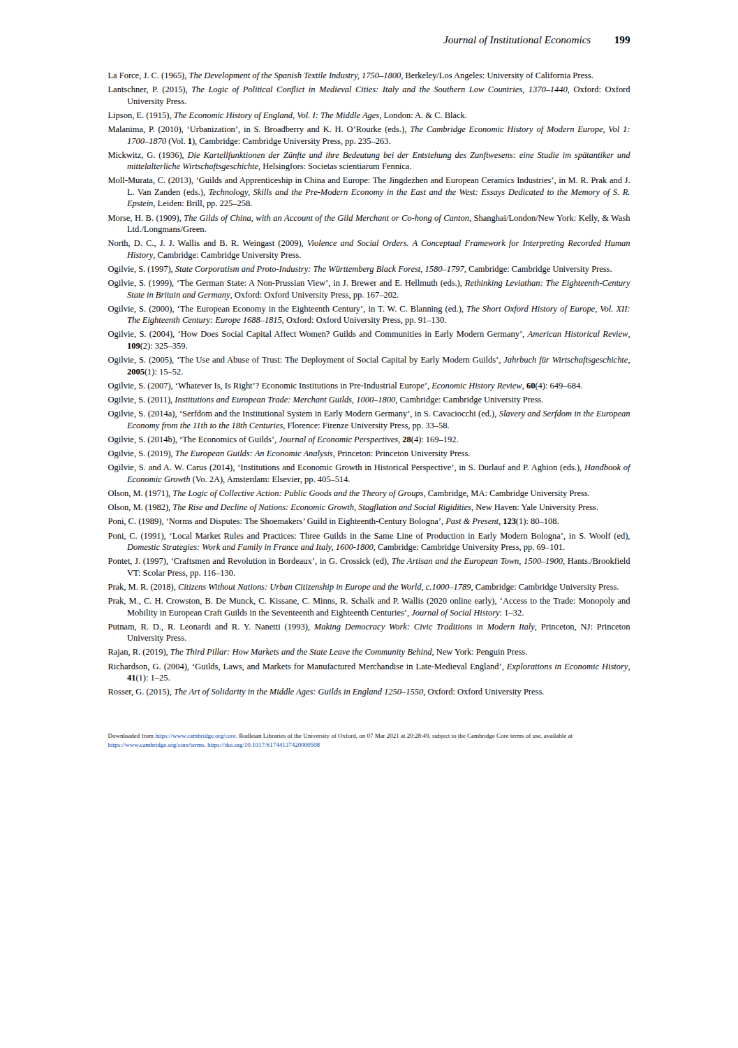Journal of Institutional Economics 199
La Force, J. C. (1965), The Development of the Spanish Textile Industry, 1750–1800, Berkeley/Los Angeles: University of California Press.
Lantschner, P. (2015), The Logic of Political Conflict in Medieval Cities: Italy and the Southern Low Countries, 1370–1440, Oxford: Oxford University Press.
Lipson, E. (1915), The Economic History of England, Vol. I: The Middle Ages, London: A. & C. Black.
Malanima, P. (2010), ‘Urbanization’, in S. Broadberry and K. H. O’Rourke (eds.), The Cambridge Economic History of Modern Europe, Vol 1: 1700–1870 (Vol. 1), Cambridge: Cambridge University Press, pp. 235–263.
Mickwitz, G. (1936), Die Kartellfunktionen der Zünfte und ihre Bedeutung bei der Entstehung des Zunftwesens: eine Studie im spätantiker und mittelalterliche Wirtschaftsgeschichte, Helsingfors: Societas scientiarum Fennica.
Moll-Murata, C. (2013), ‘Guilds and Apprenticeship in China and Europe: The Jingdezhen and European Ceramics Industries’, in M. R. Prak and J. L. Van Zanden (eds.), Technology, Skills and the Pre-Modern Economy in the East and the West: Essays Dedicated to the Memory of S. R. Epstein, Leiden: Brill, pp. 225–258.
Morse, H. B. (1909), The Gilds of China, with an Account of the Gild Merchant or Co-hong of Canton, Shanghai/London/New York: Kelly, & Wash Ltd./Longmans/Green.
North, D. C., J. J. Wallis and B. R. Weingast (2009), Violence and Social Orders. A Conceptual Framework for Interpreting Recorded Human History, Cambridge: Cambridge University Press.
Ogilvie, S. (1997), State Corporatism and Proto-Industry: The Württemberg Black Forest, 1580–1797, Cambridge: Cambridge University Press.
Ogilvie, S. (1999), ‘The German State: A Non-Prussian View’, in J. Brewer and E. Hellmuth (eds.), Rethinking Leviathan: The Eighteenth-Century State in Britain and Germany, Oxford: Oxford University Press, pp. 167–202.
Ogilvie, S. (2000), ‘The European Economy in the Eighteenth Century’, in T. W. C. Blanning (ed.), The Short Oxford History of Europe, Vol. XII: The Eighteenth Century: Europe 1688–1815, Oxford: Oxford University Press, pp. 91–130.
Ogilvie, S. (2004), ‘How Does Social Capital Affect Women? Guilds and Communities in Early Modern Germany’, American Historical Review, 109(2): 325–359.
Ogilvie, S. (2005), ‘The Use and Abuse of Trust: The Deployment of Social Capital by Early Modern Guilds’, Jahrbuch für Wirtschaftsgeschichte, 2005(1): 15–52.
Ogilvie, S. (2007), ‘Whatever Is, Is Right’? Economic Institutions in Pre-Industrial Europe’, Economic History Review, 60(4): 649–684.
Ogilvie, S. (2011), Institutions and European Trade: Merchant Guilds, 1000–1800, Cambridge: Cambridge University Press.
Ogilvie, S. (2014a), ‘Serfdom and the Institutional System in Early Modern Germany’, in S. Cavaciocchi (ed.), Slavery and Serfdom in the European Economy from the 11th to the 18th Centuries, Florence: Firenze University Press, pp. 33–58.
Ogilvie, S. (2014b), ‘The Economics of Guilds’, Journal of Economic Perspectives, 28(4): 169–192.
Ogilvie, S. (2019), The European Guilds: An Economic Analysis, Princeton: Princeton University Press.
Ogilvie, S. and A. W. Carus (2014), ‘Institutions and Economic Growth in Historical Perspective’, in S. Durlauf and P. Aghion (eds.), Handbook of Economic Growth (Vo. 2A), Amsterdam: Elsevier, pp. 405–514.
Olson, M. (1971), The Logic of Collective Action: Public Goods and the Theory of Groups, Cambridge, MA: Cambridge University Press.
Olson, M. (1982), The Rise and Decline of Nations: Economic Growth, Stagflation and Social Rigidities, New Haven: Yale University Press.
Poni, C. (1989), ‘Norms and Disputes: The Shoemakers’ Guild in Eighteenth-Century Bologna’, Past & Present, 123(1): 80–108.
Poni, C. (1991), ‘Local Market Rules and Practices: Three Guilds in the Same Line of Production in Early Modern Bologna’, in S. Woolf (ed), Domestic Strategies: Work and Family in France and Italy, 1600-1800, Cambridge: Cambridge University Press, pp. 69–101.
Pontet, J. (1997), ‘Craftsmen and Revolution in Bordeaux’, in G. Crossick (ed), The Artisan and the European Town, 1500–1900, Hants./Brookfield VT: Scolar Press, pp. 116–130.
Prak, M. R. (2018), Citizens Without Nations: Urban Citizenship in Europe and the World, c.1000–1789, Cambridge: Cambridge University Press.
Prak, M., C. H. Crowston, B. De Munck, C. Kissane, C. Minns, R. Schalk and P. Wallis (2020 online early), ‘Access to the Trade: Monopoly and Mobility in European Craft Guilds in the Seventeenth and Eighteenth Centuries’, Journal of Social History: 1–32.
Putnam, R. D., R. Leonardi and R. Y. Nanetti (1993), Making Democracy Work: Civic Traditions in Modern Italy, Princeton, NJ: Princeton University Press.
Rajan, R. (2019), The Third Pillar: How Markets and the State Leave the Community Behind, New York: Penguin Press.
Richardson, G. (2004), ‘Guilds, Laws, and Markets for Manufactured Merchandise in Late-Medieval England’, Explorations in Economic History, 41(1): 1–25.
Rosser, G. (2015), The Art of Solidarity in the Middle Ages: Guilds in England 1250–1550, Oxford: Oxford University Press.
Downloaded from https://www.cambridge.org/core. Bodleian Libraries of the University of Oxford, on 07 Mar 2021 at 20:28:49, subject to the Cambridge Core terms of use, available at https://www.cambridge.org/core/terms. https://doi.org/10.1017/S1744137420000508